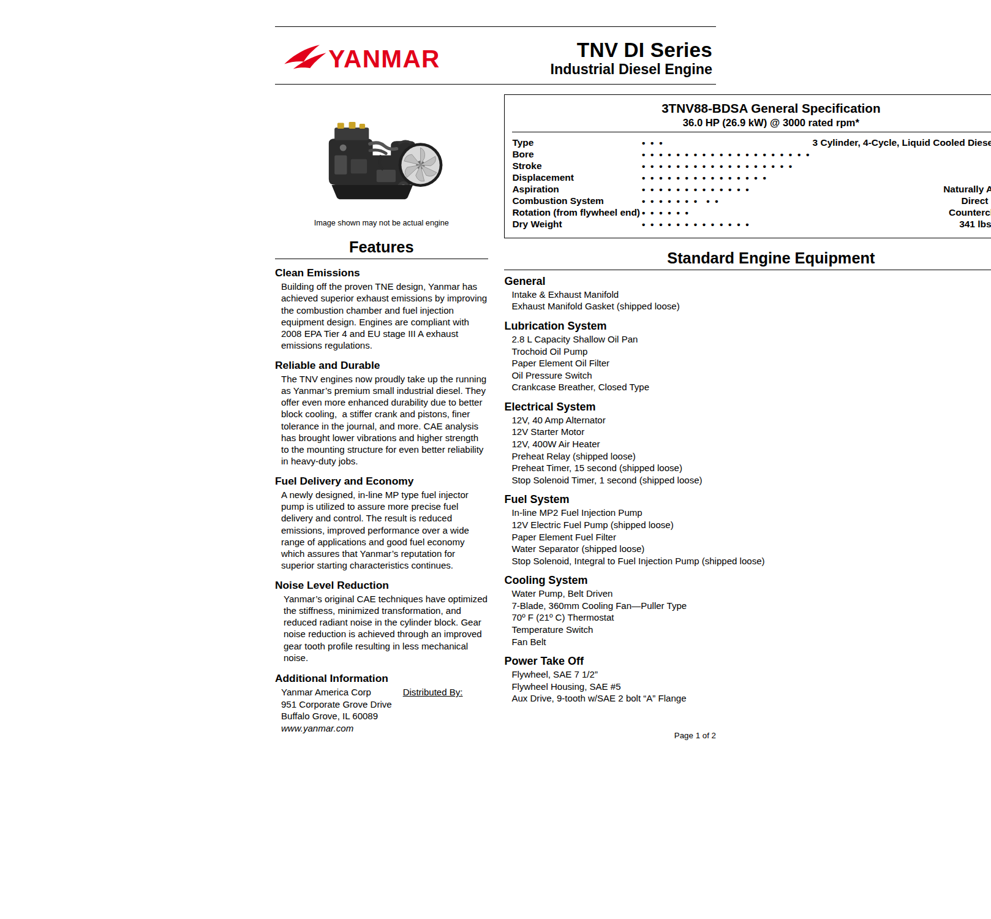YANMAR
TNV DI Series
Industrial Diesel Engine
Image shown may not be actual engine
Features
Clean Emissions
Building off the proven TNE design, Yanmar has achieved superior exhaust emissions by improving the combustion chamber and fuel injection equipment design. Engines are compliant with 2008 EPA Tier 4 and EU stage III A exhaust emissions regulations.
Reliable and Durable
The TNV engines now proudly take up the running as Yanmar’s premium small industrial diesel. They offer even more enhanced durability due to better block cooling, a stiffer crank and pistons, finer tolerance in the journal, and more. CAE analysis has brought lower vibrations and higher strength to the mounting structure for even better reliability in heavy-duty jobs.
Fuel Delivery and Economy
A newly designed, in-line MP type fuel injector pump is utilized to assure more precise fuel delivery and control. The result is reduced emissions, improved performance over a wide range of applications and good fuel economy which assures that Yanmar’s reputation for superior starting characteristics continues.
Noise Level Reduction
Yanmar’s original CAE techniques have optimized the stiffness, minimized transformation, and reduced radiant noise in the cylinder block. Gear noise reduction is achieved through an improved gear tooth profile resulting in less mechanical noise.
Additional Information
Yanmar America Corp
951 Corporate Grove Drive
Buffalo Grove, IL 60089
www.yanmar.com
Distributed By:
3TNV88-BDSA General Specification
36.0 HP (26.9 kW) @ 3000 rated rpm*
| Type | • • • | 3 Cylinder, 4-Cycle, Liquid Cooled Diesel Engine |
| Bore | • • • • • • • • • • • • • • • • • • • • | 88 mm |
| Stroke | • • • • • • • • • • • • • • • • • • | 90 mm |
| Displacement | • • • • • • • • • • • • • • • | 1.642 L |
| Aspiration | • • • • • • • • • • • • • | Naturally Aspirated |
| Combustion System | • • • • • • • • • | Direct Injection |
| Rotation (from flywheel end) | • • • • • • | Counterclockwise |
| Dry Weight | • • • • • • • • • • • • • | 341 lbs (154 kg) |
Standard Engine Equipment
General
Intake & Exhaust Manifold
Exhaust Manifold Gasket (shipped loose)
Lubrication System
2.8 L Capacity Shallow Oil Pan
Trochoid Oil Pump
Paper Element Oil Filter
Oil Pressure Switch
Crankcase Breather, Closed Type
Electrical System
12V, 40 Amp Alternator
12V Starter Motor
12V, 400W Air Heater
Preheat Relay (shipped loose)
Preheat Timer, 15 second (shipped loose)
Stop Solenoid Timer, 1 second (shipped loose)
Fuel System
In-line MP2 Fuel Injection Pump
12V Electric Fuel Pump (shipped loose)
Paper Element Fuel Filter
Water Separator (shipped loose)
Stop Solenoid, Integral to Fuel Injection Pump (shipped loose)
Cooling System
Water Pump, Belt Driven
7-Blade, 360mm Cooling Fan—Puller Type
70º F (21º C) Thermostat
Temperature Switch
Fan Belt
Power Take Off
Flywheel, SAE 7 1/2”
Flywheel Housing, SAE #5
Aux Drive, 9-tooth w/SAE 2 bolt “A” Flange
Page 1 of 2